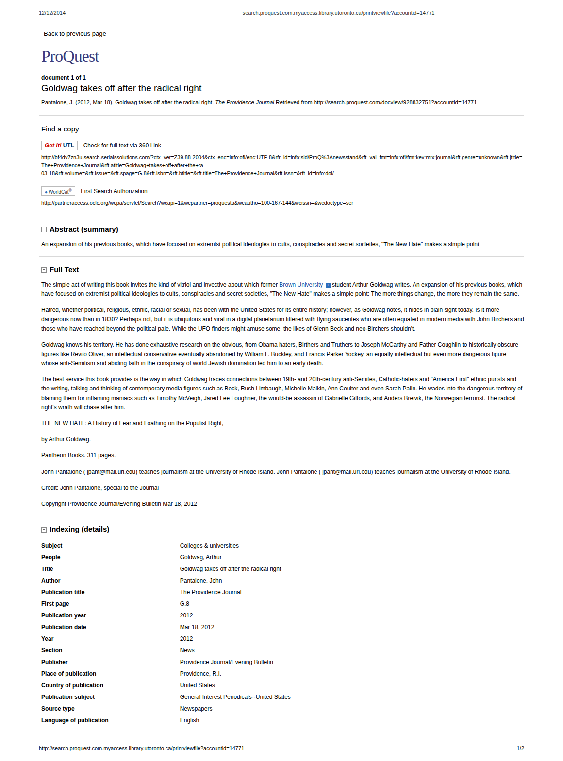12/12/2014 search.proquest.com.myaccess.library.utoronto.ca/printviewfile?accountid=14771
Back to previous page
Pro Quest
document 1 of 1
Goldwag takes off after the radical right
Pantalone, J. (2012, Mar 18). Goldwag takes off after the radical right. The Providence Journal Retrieved from http://search.proquest.com/docview/928832751?accountid=14771
Find a copy
Get it!UTL Check for full text via 360 Link
http://bf4dv7zn3u.search.serialssolutions.com/?ctx_ver=Z39.88-2004&ctx_enc=info:ofi/enc:UTF-8&rfr_id=info:sid/ProQ%3Anewsstand&rft_val_fmt=info:ofi/fmt:kev:mtx:journal&rft.genre=unknown&rft.jtitle=The+Providence+Journal&rft.atitle=Goldwag+takes+off+after+the+ra
03-18&rft.volume=&rft.issue=&rft.spage=G.8&rft.isbn=&rft.btitle=&rft.title=The+Providence+Journal&rft.issn=&rft_id=info:doi/
●WorldCat® First Search Authorization
http://partneraccess.oclc.org/wcpa/servlet/Search?wcapi=1&wcpartner=proquesta&wcautho=100-167-144&wcissn=&wcdoctype=ser
−Abstract (summary)
An expansion of his previous books, which have focused on extremist political ideologies to cults, conspiracies and secret societies, "The New Hate" makes a simple point:
−Full Text
The simple act of writing this book invites the kind of vitriol and invective about which former Brown University i student Arthur Goldwag writes. An expansion of his previous books, which have focused on extremist political ideologies to cults, conspiracies and secret societies, "The New Hate" makes a simple point: The more things change, the more they remain the same.
Hatred, whether political, religious, ethnic, racial or sexual, has been with the United States for its entire history; however, as Goldwag notes, it hides in plain sight today. Is it more dangerous now than in 1830? Perhaps not, but it is ubiquitous and viral in a digital planetarium littered with flying saucerites who are often equated in modern media with John Birchers and those who have reached beyond the political pale. While the UFO finders might amuse some, the likes of Glenn Beck and neo-Birchers shouldn't.
Goldwag knows his territory. He has done exhaustive research on the obvious, from Obama haters, Birthers and Truthers to Joseph McCarthy and Father Coughlin to historically obscure figures like Revilo Oliver, an intellectual conservative eventually abandoned by William F. Buckley, and Francis Parker Yockey, an equally intellectual but even more dangerous figure whose anti-Semitism and abiding faith in the conspiracy of world Jewish domination led him to an early death.
The best service this book provides is the way in which Goldwag traces connections between 19th- and 20th-century anti-Semites, Catholic-haters and "America First" ethnic purists and the writing, talking and thinking of contemporary media figures such as Beck, Rush Limbaugh, Michelle Malkin, Ann Coulter and even Sarah Palin. He wades into the dangerous territory of blaming them for inflaming maniacs such as Timothy McVeigh, Jared Lee Loughner, the would-be assassin of Gabrielle Giffords, and Anders Breivik, the Norwegian terrorist. The radical right's wrath will chase after him.
THE NEW HATE: A History of Fear and Loathing on the Populist Right,
by Arthur Goldwag.
Pantheon Books. 311 pages.
John Pantalone ( jpant@mail.uri.edu) teaches journalism at the University of Rhode Island. John Pantalone ( jpant@mail.uri.edu) teaches journalism at the University of Rhode Island.
Credit: John Pantalone, special to the Journal
Copyright Providence Journal/Evening Bulletin Mar 18, 2012
−Indexing (details)
| Subject | Colleges & universities |
| People | Goldwag, Arthur |
| Title | Goldwag takes off after the radical right |
| Author | Pantalone, John |
| Publication title | The Providence Journal |
| First page | G.8 |
| Publication year | 2012 |
| Publication date | Mar 18, 2012 |
| Year | 2012 |
| Section | News |
| Publisher | Providence Journal/Evening Bulletin |
| Place of publication | Providence, R.I. |
| Country of publication | United States |
| Publication subject | General Interest Periodicals--United States |
| Source type | Newspapers |
| Language of publication | English |
http://search.proquest.com.myaccess.library.utoronto.ca/printviewfile?accountid=14771 1/2